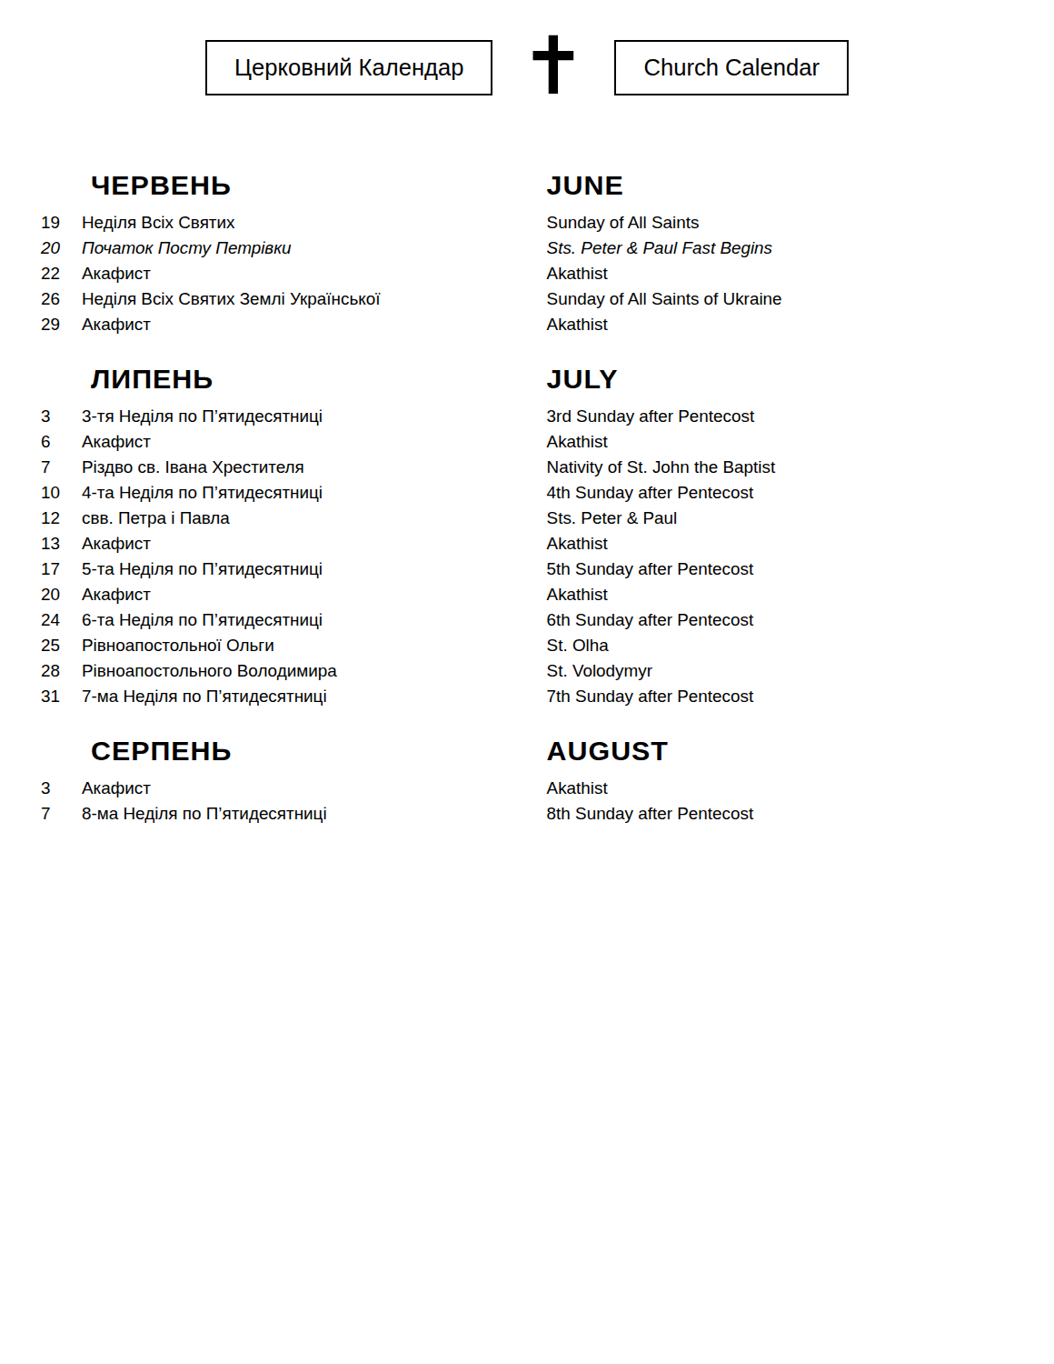Церковний Календар
✝
Church Calendar
ЧЕРВЕНЬ
JUNE
| 19 | Неділя Всіх Святих | Sunday of All Saints |
| 20 | Початок Посту Петрівки | Sts. Peter & Paul Fast Begins |
| 22 | Акафист | Akathist |
| 26 | Неділя Всіх Святих Землі Української | Sunday of All Saints of Ukraine |
| 29 | Акафист | Akathist |
ЛИПЕНЬ
JULY
| 3 | 3-тя Неділя по П’ятидесятниці | 3rd Sunday after Pentecost |
| 6 | Акафист | Akathist |
| 7 | Різдво св. Івана Хрестителя | Nativity of St. John the Baptist |
| 10 | 4-та Неділя по П’ятидесятниці | 4th Sunday after Pentecost |
| 12 | свв. Петра і Павла | Sts. Peter & Paul |
| 13 | Акафист | Akathist |
| 17 | 5-та Неділя по П’ятидесятниці | 5th Sunday after Pentecost |
| 20 | Акафист | Akathist |
| 24 | 6-та Неділя по П’ятидесятниці | 6th Sunday after Pentecost |
| 25 | Рівноапостольної Ольги | St. Olha |
| 28 | Рівноапостольного Володимира | St. Volodymyr |
| 31 | 7-ма Неділя по П’ятидесятниці | 7th Sunday after Pentecost |
СЕРПЕНЬ
AUGUST
| 3 | Акафист | Akathist |
| 7 | 8-ма Неділя по П’ятидесятниці | 8th Sunday after Pentecost |